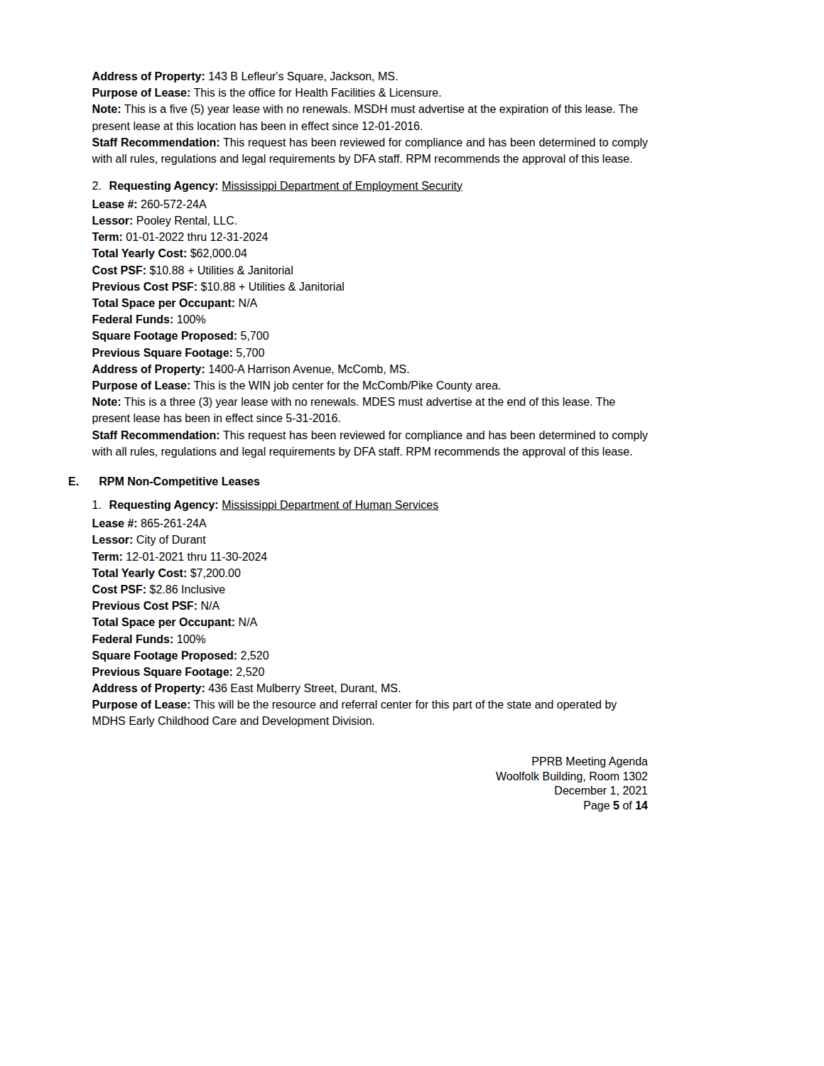Address of Property: 143 B Lefleur's Square, Jackson, MS.
Purpose of Lease: This is the office for Health Facilities & Licensure.
Note: This is a five (5) year lease with no renewals. MSDH must advertise at the expiration of this lease. The present lease at this location has been in effect since 12-01-2016.
Staff Recommendation: This request has been reviewed for compliance and has been determined to comply with all rules, regulations and legal requirements by DFA staff. RPM recommends the approval of this lease.
2. Requesting Agency: Mississippi Department of Employment Security
Lease #: 260-572-24A
Lessor: Pooley Rental, LLC.
Term: 01-01-2022 thru 12-31-2024
Total Yearly Cost: $62,000.04
Cost PSF: $10.88 + Utilities & Janitorial
Previous Cost PSF: $10.88 + Utilities & Janitorial
Total Space per Occupant: N/A
Federal Funds: 100%
Square Footage Proposed: 5,700
Previous Square Footage: 5,700
Address of Property: 1400-A Harrison Avenue, McComb, MS.
Purpose of Lease: This is the WIN job center for the McComb/Pike County area.
Note: This is a three (3) year lease with no renewals. MDES must advertise at the end of this lease. The present lease has been in effect since 5-31-2016.
Staff Recommendation: This request has been reviewed for compliance and has been determined to comply with all rules, regulations and legal requirements by DFA staff. RPM recommends the approval of this lease.
E. RPM Non-Competitive Leases
1. Requesting Agency: Mississippi Department of Human Services
Lease #: 865-261-24A
Lessor: City of Durant
Term: 12-01-2021 thru 11-30-2024
Total Yearly Cost: $7,200.00
Cost PSF: $2.86 Inclusive
Previous Cost PSF: N/A
Total Space per Occupant: N/A
Federal Funds: 100%
Square Footage Proposed: 2,520
Previous Square Footage: 2,520
Address of Property: 436 East Mulberry Street, Durant, MS.
Purpose of Lease: This will be the resource and referral center for this part of the state and operated by MDHS Early Childhood Care and Development Division.
PPRB Meeting Agenda
Woolfolk Building, Room 1302
December 1, 2021
Page 5 of 14